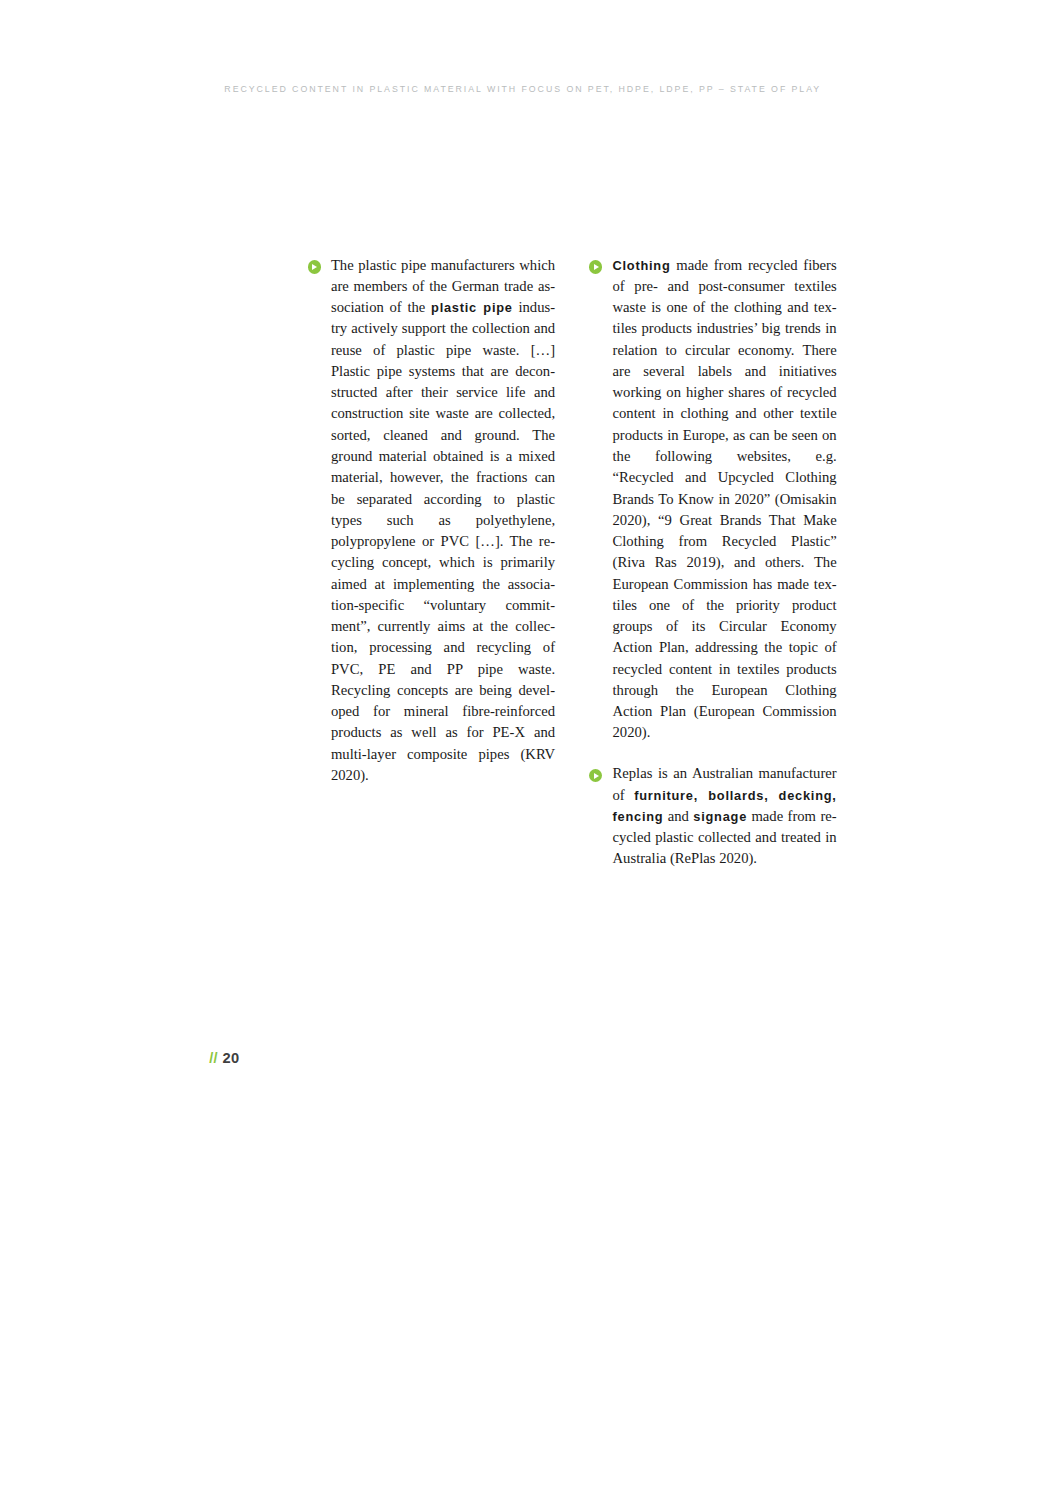Recycled content in plastic material with focus on PET, HDPE, LDPE, PP – State of play
The plastic pipe manufacturers which are members of the German trade association of the plastic pipe industry actively support the collection and reuse of plastic pipe waste. […] Plastic pipe systems that are deconstructed after their service life and construction site waste are collected, sorted, cleaned and ground. The ground material obtained is a mixed material, however, the fractions can be separated according to plastic types such as polyethylene, polypropylene or PVC […]. The recycling concept, which is primarily aimed at implementing the association-specific “voluntary commitment”, currently aims at the collection, processing and recycling of PVC, PE and PP pipe waste. Recycling concepts are being developed for mineral fibre-reinforced products as well as for PE-X and multi-layer composite pipes (KRV 2020).
Clothing made from recycled fibers of pre- and post-consumer textiles waste is one of the clothing and textiles products industries’ big trends in relation to circular economy. There are several labels and initiatives working on higher shares of recycled content in clothing and other textile products in Europe, as can be seen on the following websites, e.g. “Recycled and Upcycled Clothing Brands To Know in 2020” (Omisakin 2020), “9 Great Brands That Make Clothing from Recycled Plastic” (Riva Ras 2019), and others. The European Commission has made textiles one of the priority product groups of its Circular Economy Action Plan, addressing the topic of recycled content in textiles products through the European Clothing Action Plan (European Commission 2020).
Replas is an Australian manufacturer of furniture, bollards, decking, fencing and signage made from recycled plastic collected and treated in Australia (RePlas 2020).
//20